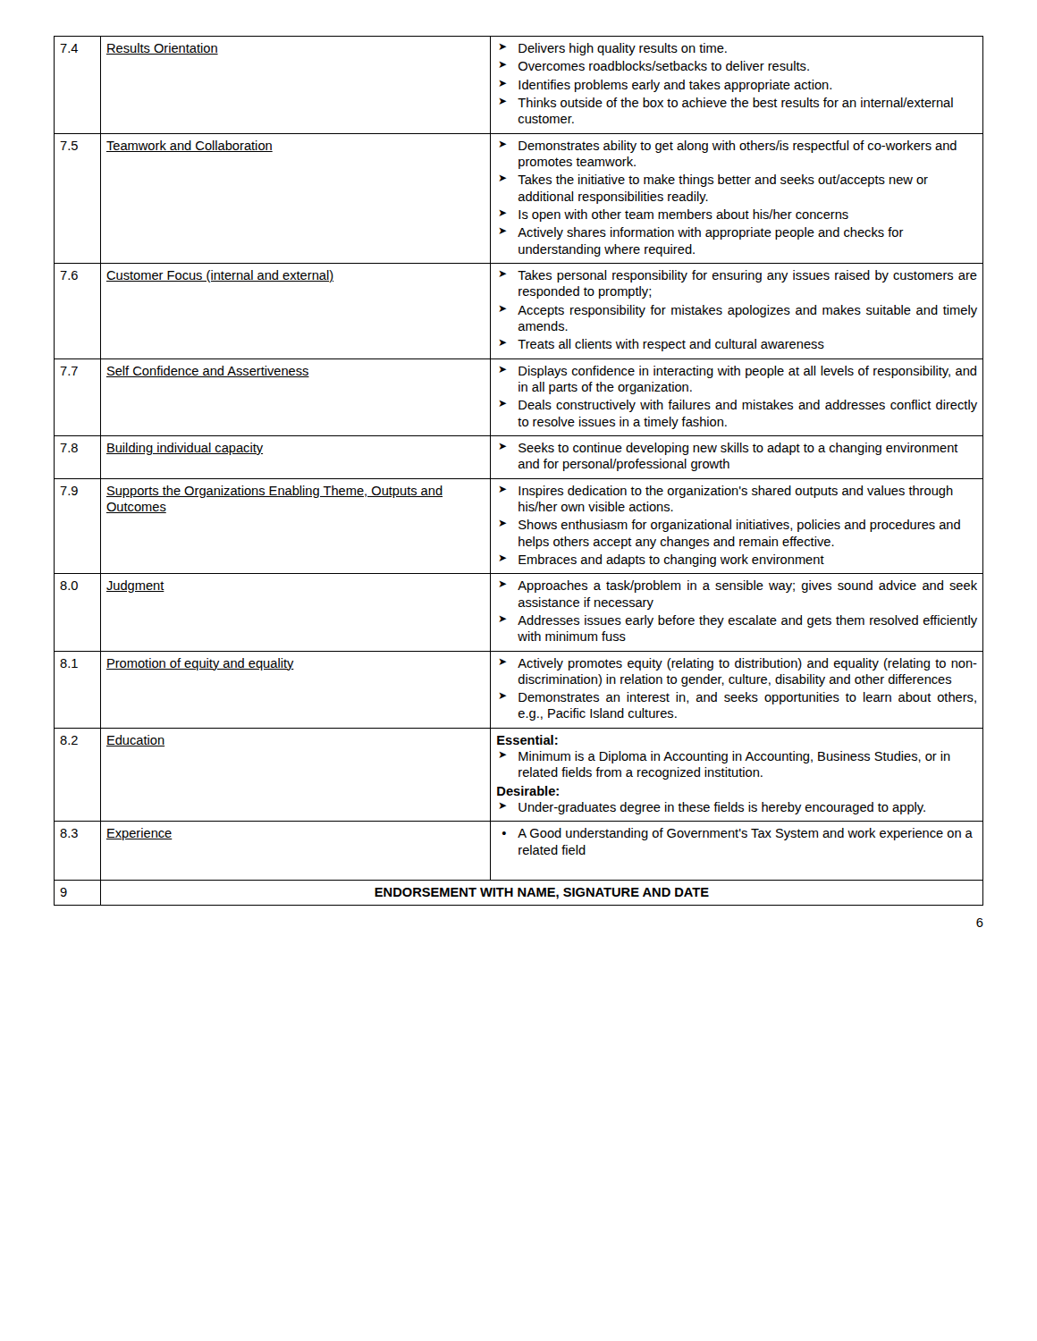| 7.4 | Results Orientation | Delivers high quality results on time. Overcomes roadblocks/setbacks to deliver results. Identifies problems early and takes appropriate action. Thinks outside of the box to achieve the best results for an internal/external customer. |
| 7.5 | Teamwork and Collaboration | Demonstrates ability to get along with others/is respectful of co-workers and promotes teamwork. Takes the initiative to make things better and seeks out/accepts new or additional responsibilities readily. Is open with other team members about his/her concerns Actively shares information with appropriate people and checks for understanding where required. |
| 7.6 | Customer Focus (internal and external) | Takes personal responsibility for ensuring any issues raised by customers are responded to promptly; Accepts responsibility for mistakes apologizes and makes suitable and timely amends. Treats all clients with respect and cultural awareness |
| 7.7 | Self Confidence and Assertiveness | Displays confidence in interacting with people at all levels of responsibility, and in all parts of the organization. Deals constructively with failures and mistakes and addresses conflict directly to resolve issues in a timely fashion. |
| 7.8 | Building individual capacity | Seeks to continue developing new skills to adapt to a changing environment and for personal/professional growth |
| 7.9 | Supports the Organizations Enabling Theme, Outputs and Outcomes | Inspires dedication to the organization's shared outputs and values through his/her own visible actions. Shows enthusiasm for organizational initiatives, policies and procedures and helps others accept any changes and remain effective. Embraces and adapts to changing work environment |
| 8.0 | Judgment | Approaches a task/problem in a sensible way; gives sound advice and seek assistance if necessary Addresses issues early before they escalate and gets them resolved efficiently with minimum fuss |
| 8.1 | Promotion of equity and equality | Actively promotes equity (relating to distribution) and equality (relating to non-discrimination) in relation to gender, culture, disability and other differences Demonstrates an interest in, and seeks opportunities to learn about others, e.g., Pacific Island cultures. |
| 8.2 | Education | Essential: Minimum is a Diploma in Accounting in Accounting, Business Studies, or in related fields from a recognized institution. Desirable: Under-graduates degree in these fields is hereby encouraged to apply. |
| 8.3 | Experience | A Good understanding of Government's Tax System and work experience on a related field |
| 9 | ENDORSEMENT WITH NAME, SIGNATURE AND DATE |
6